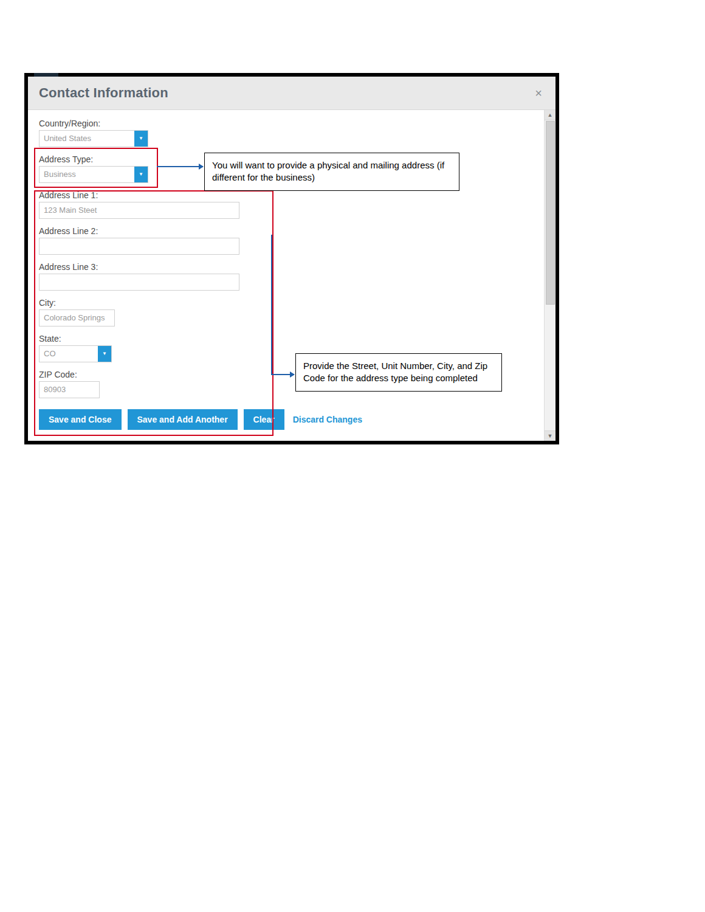Contact Information ×
▲
▼
Country/Region:
United States
▼
Address Type:
Business
▼
Address Line 1:
123 Main Steet
Address Line 2:
Address Line 3:
City:
Colorado Springs
State:
CO
▼
ZIP Code:
80903
Save and Close Save and Add Another Clear Discard Changes
You will want to provide a physical and mailing address (if different for the business)
Provide the Street, Unit Number, City, and Zip Code for the address type being completed